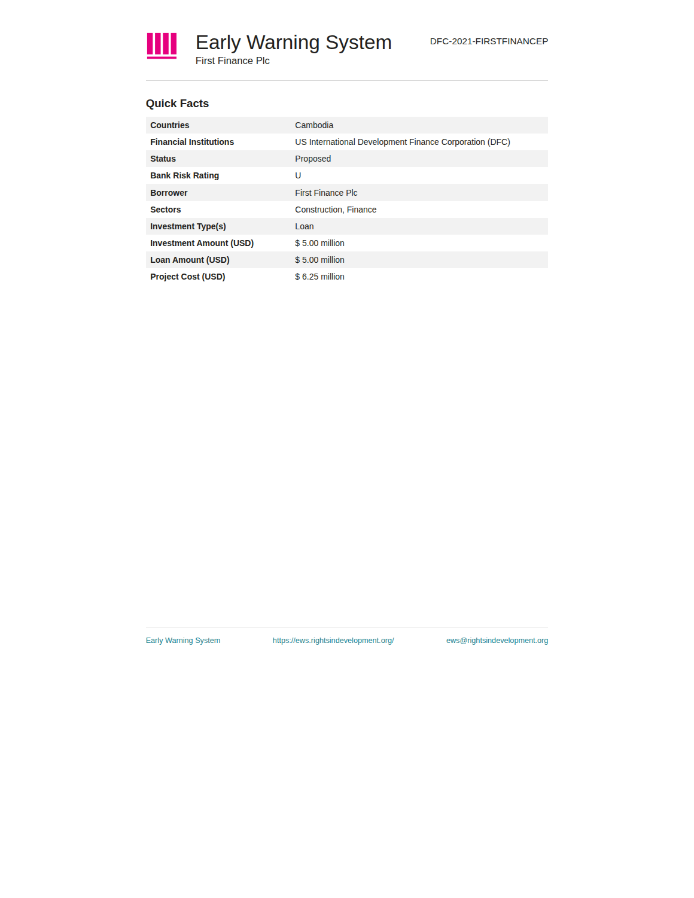Early Warning System
First Finance Plc
DFC-2021-FIRSTFINANCEP
Quick Facts
| Countries | Cambodia |
| Financial Institutions | US International Development Finance Corporation (DFC) |
| Status | Proposed |
| Bank Risk Rating | U |
| Borrower | First Finance Plc |
| Sectors | Construction, Finance |
| Investment Type(s) | Loan |
| Investment Amount (USD) | $ 5.00 million |
| Loan Amount (USD) | $ 5.00 million |
| Project Cost (USD) | $ 6.25 million |
Early Warning System
https://ews.rightsindevelopment.org/
ews@rightsindevelopment.org